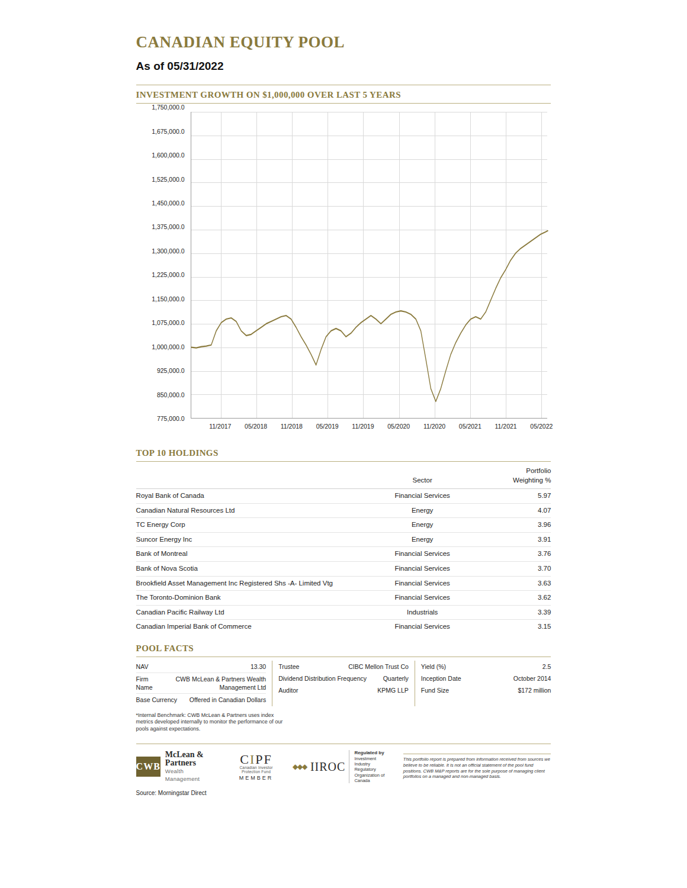CANADIAN EQUITY POOL
As of 05/31/2022
INVESTMENT GROWTH ON $1,000,000 OVER LAST 5 YEARS
1,750,000.0
1,675,000.0
1,600,000.0
1,525,000.0
1,450,000.0
1,375,000.0
1,300,000.0
1,225,000.0
1,150,000.0
1,075,000.0
1,000,000.0
925,000.0
850,000.0
775,000.0
11/2017
05/2018
11/2018
05/2019
11/2019
05/2020
11/2020
05/2021
11/2021
05/2022
TOP 10 HOLDINGS
| | Sector | Portfolio Weighting % |
| --- | --- | --- |
| Royal Bank of Canada | Financial Services | 5.97 |
| Canadian Natural Resources Ltd | Energy | 4.07 |
| TC Energy Corp | Energy | 3.96 |
| Suncor Energy Inc | Energy | 3.91 |
| Bank of Montreal | Financial Services | 3.76 |
| Bank of Nova Scotia | Financial Services | 3.70 |
| Brookfield Asset Management Inc Registered Shs -A- Limited Vtg | Financial Services | 3.63 |
| The Toronto-Dominion Bank | Financial Services | 3.62 |
| Canadian Pacific Railway Ltd | Industrials | 3.39 |
| Canadian Imperial Bank of Commerce | Financial Services | 3.15 |
POOL FACTS
NAV 13.30
Firm Name CWB McLean & Partners Wealth Management Ltd
Base Currency Offered in Canadian Dollars
Trustee CIBC Mellon Trust Co
Dividend Distribution Frequency Quarterly
Auditor KPMG LLP
Yield (%) 2.5
Inception Date October 2014
Fund Size$172 million
*Internal Benchmark: CWB McLean & Partners uses index
metrics developed internally to monitor the performance of our
pools against expectations.
CWB
McLean & Partners
Wealth Management
CIPF
Canadian Investor Protection Fund
MEMBER
◆◆◆ IIROC Regulated by
Investment Industry Regulatory
Organization of Canada
This portfolio report is prepared from information received from sources we believe to be reliable. It is not an official statement of the pool fund positions. CWB M&P reports are for the sole purpose of managing client portfolios on a managed and non-managed basis.
Source: Morningstar Direct